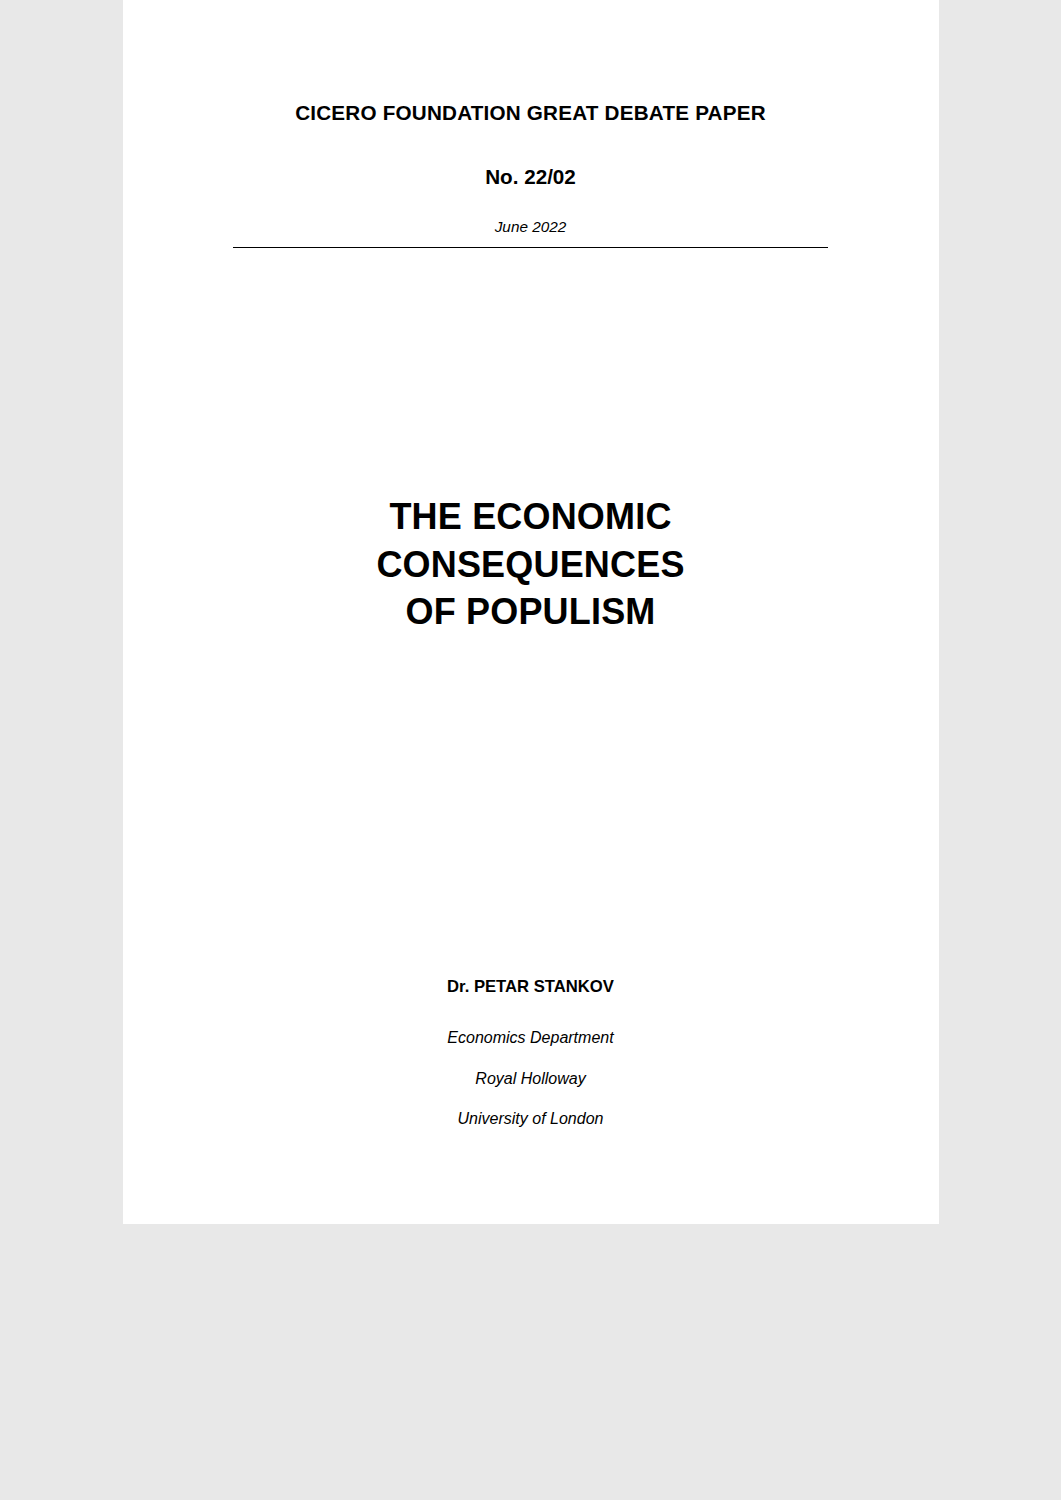CICERO FOUNDATION GREAT DEBATE PAPER
No. 22/02
June 2022
THE ECONOMIC CONSEQUENCES
OF POPULISM
Dr. PETAR STANKOV
Economics Department
Royal Holloway
University of London